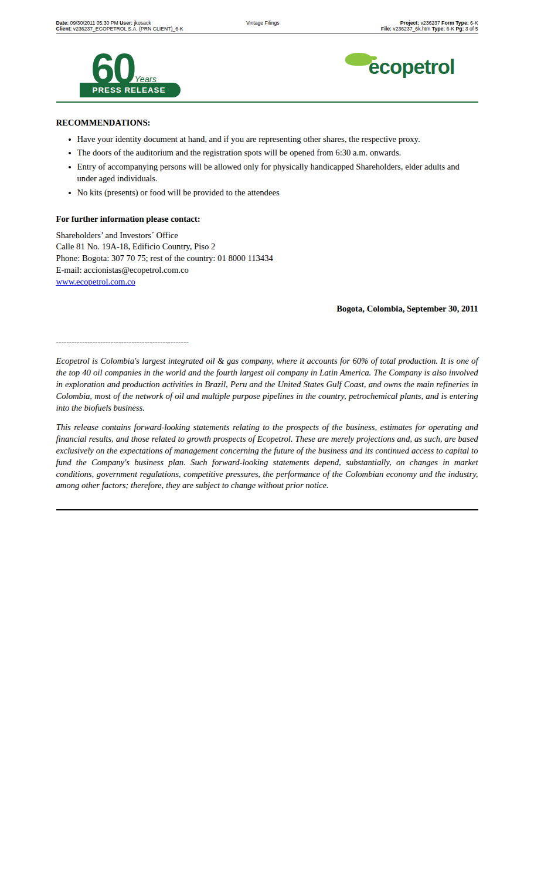| Date: 09/30/2011 05:30 PM User: jkosack Client: v236237_ECOPETROL S.A. (PRN CLIENT)_6-K | Vintage Filings | Project: v236237 Form Type: 6-K File: v236237_6k.htm Type: 6-K Pg: 3 of 5 |
60 Years
PRESS RELEASE
ecopetrol
RECOMMENDATIONS:
Have your identity document at hand, and if you are representing other shares, the respective proxy.
The doors of the auditorium and the registration spots will be opened from 6:30 a.m. onwards.
Entry of accompanying persons will be allowed only for physically handicapped Shareholders, elder adults and under aged individuals.
No kits (presents) or food will be provided to the attendees
For further information please contact:
Shareholders’ and Investors´ Office
Calle 81 No. 19A-18, Edificio Country, Piso 2
Phone: Bogota: 307 70 75; rest of the country: 01 8000 113434
E-mail: accionistas@ecopetrol.com.co
www.ecopetrol.com.co
Bogota, Colombia, September 30, 2011
---------------------------------------------------
Ecopetrol is Colombia's largest integrated oil & gas company, where it accounts for 60% of total production. It is one of the top 40 oil companies in the world and the fourth largest oil company in Latin America. The Company is also involved in exploration and production activities in Brazil, Peru and the United States Gulf Coast, and owns the main refineries in Colombia, most of the network of oil and multiple purpose pipelines in the country, petrochemical plants, and is entering into the biofuels business.
This release contains forward-looking statements relating to the prospects of the business, estimates for operating and financial results, and those related to growth prospects of Ecopetrol. These are merely projections and, as such, are based exclusively on the expectations of management concerning the future of the business and its continued access to capital to fund the Company's business plan. Such forward-looking statements depend, substantially, on changes in market conditions, government regulations, competitive pressures, the performance of the Colombian economy and the industry, among other factors; therefore, they are subject to change without prior notice.